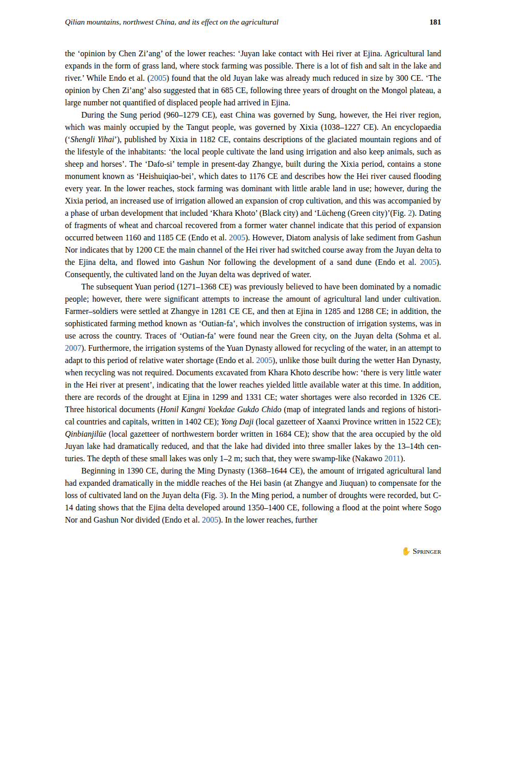Qilian mountains, northwest China, and its effect on the agricultural 181
the ‘opinion by Chen Zi’ang’ of the lower reaches: ‘Juyan lake contact with Hei river at Ejina. Agricultural land expands in the form of grass land, where stock farming was possible. There is a lot of fish and salt in the lake and river.’ While Endo et al. (2005) found that the old Juyan lake was already much reduced in size by 300 CE. ‘The opinion by Chen Zi’ang’ also suggested that in 685 CE, following three years of drought on the Mongol plateau, a large number not quantified of displaced people had arrived in Ejina.
During the Sung period (960–1279 CE), east China was governed by Sung, however, the Hei river region, which was mainly occupied by the Tangut people, was governed by Xixia (1038–1227 CE). An encyclopaedia (‘Shengli Yihai’), published by Xixia in 1182 CE, contains descriptions of the glaciated mountain regions and of the lifestyle of the inhabitants: ‘the local people cultivate the land using irrigation and also keep animals, such as sheep and horses’. The ‘Dafo-si’ temple in present-day Zhangye, built during the Xixia period, contains a stone monument known as ‘Heishuiqiao-bei’, which dates to 1176 CE and describes how the Hei river caused flooding every year. In the lower reaches, stock farming was dominant with little arable land in use; however, during the Xixia period, an increased use of irrigation allowed an expansion of crop cultivation, and this was accompanied by a phase of urban development that included ‘Khara Khoto’ (Black city) and ‘Lücheng (Green city)’(Fig. 2). Dating of fragments of wheat and charcoal recovered from a former water channel indicate that this period of expansion occurred between 1160 and 1185 CE (Endo et al. 2005). However, Diatom analysis of lake sediment from Gashun Nor indicates that by 1200 CE the main channel of the Hei river had switched course away from the Juyan delta to the Ejina delta, and flowed into Gashun Nor following the development of a sand dune (Endo et al. 2005). Consequently, the cultivated land on the Juyan delta was deprived of water.
The subsequent Yuan period (1271–1368 CE) was previously believed to have been dominated by a nomadic people; however, there were significant attempts to increase the amount of agricultural land under cultivation. Farmer–soldiers were settled at Zhangye in 1281 CE CE, and then at Ejina in 1285 and 1288 CE; in addition, the sophisticated farming method known as ‘Outian-fa’, which involves the construction of irrigation systems, was in use across the country. Traces of ‘Outian-fa’ were found near the Green city, on the Juyan delta (Sohma et al. 2007). Furthermore, the irrigation systems of the Yuan Dynasty allowed for recycling of the water, in an attempt to adapt to this period of relative water shortage (Endo et al. 2005), unlike those built during the wetter Han Dynasty, when recycling was not required. Documents excavated from Khara Khoto describe how: ‘there is very little water in the Hei river at present’, indicating that the lower reaches yielded little available water at this time. In addition, there are records of the drought at Ejina in 1299 and 1331 CE; water shortages were also recorded in 1326 CE. Three historical documents (Honil Kangni Yoekdae Gukdo Chido (map of integrated lands and regions of historical countries and capitals, written in 1402 CE); Yong Daji (local gazetteer of Xaanxi Province written in 1522 CE); Qinbianjilüe (local gazetteer of northwestern border written in 1684 CE); show that the area occupied by the old Juyan lake had dramatically reduced, and that the lake had divided into three smaller lakes by the 13–14th centuries. The depth of these small lakes was only 1–2 m; such that, they were swamp-like (Nakawo 2011).
Beginning in 1390 CE, during the Ming Dynasty (1368–1644 CE), the amount of irrigated agricultural land had expanded dramatically in the middle reaches of the Hei basin (at Zhangye and Jiuquan) to compensate for the loss of cultivated land on the Juyan delta (Fig. 3). In the Ming period, a number of droughts were recorded, but C-14 dating shows that the Ejina delta developed around 1350–1400 CE, following a flood at the point where Sogo Nor and Gashun Nor divided (Endo et al. 2005). In the lower reaches, further
✋ Springer